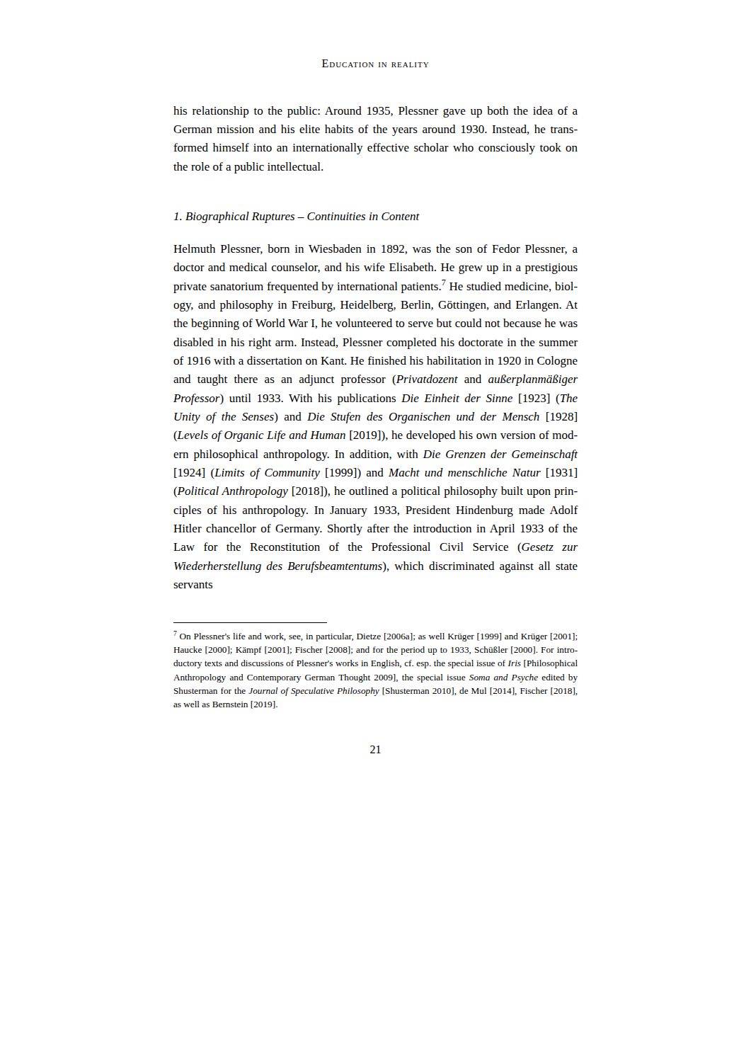Education in reality
his relationship to the public: Around 1935, Plessner gave up both the idea of a German mission and his elite habits of the years around 1930. Instead, he transformed himself into an internationally effective scholar who consciously took on the role of a public intellectual.
1. Biographical Ruptures – Continuities in Content
Helmuth Plessner, born in Wiesbaden in 1892, was the son of Fedor Plessner, a doctor and medical counselor, and his wife Elisabeth. He grew up in a prestigious private sanatorium frequented by international patients.7 He studied medicine, biology, and philosophy in Freiburg, Heidelberg, Berlin, Göttingen, and Erlangen. At the beginning of World War I, he volunteered to serve but could not because he was disabled in his right arm. Instead, Plessner completed his doctorate in the summer of 1916 with a dissertation on Kant. He finished his habilitation in 1920 in Cologne and taught there as an adjunct professor (Privatdozent and außerplanmäßiger Professor) until 1933. With his publications Die Einheit der Sinne [1923] (The Unity of the Senses) and Die Stufen des Organischen und der Mensch [1928] (Levels of Organic Life and Human [2019]), he developed his own version of modern philosophical anthropology. In addition, with Die Grenzen der Gemeinschaft [1924] (Limits of Community [1999]) and Macht und menschliche Natur [1931] (Political Anthropology [2018]), he outlined a political philosophy built upon principles of his anthropology. In January 1933, President Hindenburg made Adolf Hitler chancellor of Germany. Shortly after the introduction in April 1933 of the Law for the Reconstitution of the Professional Civil Service (Gesetz zur Wiederherstellung des Berufsbeamtentums), which discriminated against all state servants
7 On Plessner's life and work, see, in particular, Dietze [2006a]; as well Krüger [1999] and Krüger [2001]; Haucke [2000]; Kämpf [2001]; Fischer [2008]; and for the period up to 1933, Schüßler [2000]. For introductory texts and discussions of Plessner's works in English, cf. esp. the special issue of Iris [Philosophical Anthropology and Contemporary German Thought 2009], the special issue Soma and Psyche edited by Shusterman for the Journal of Speculative Philosophy [Shusterman 2010], de Mul [2014], Fischer [2018], as well as Bernstein [2019].
21